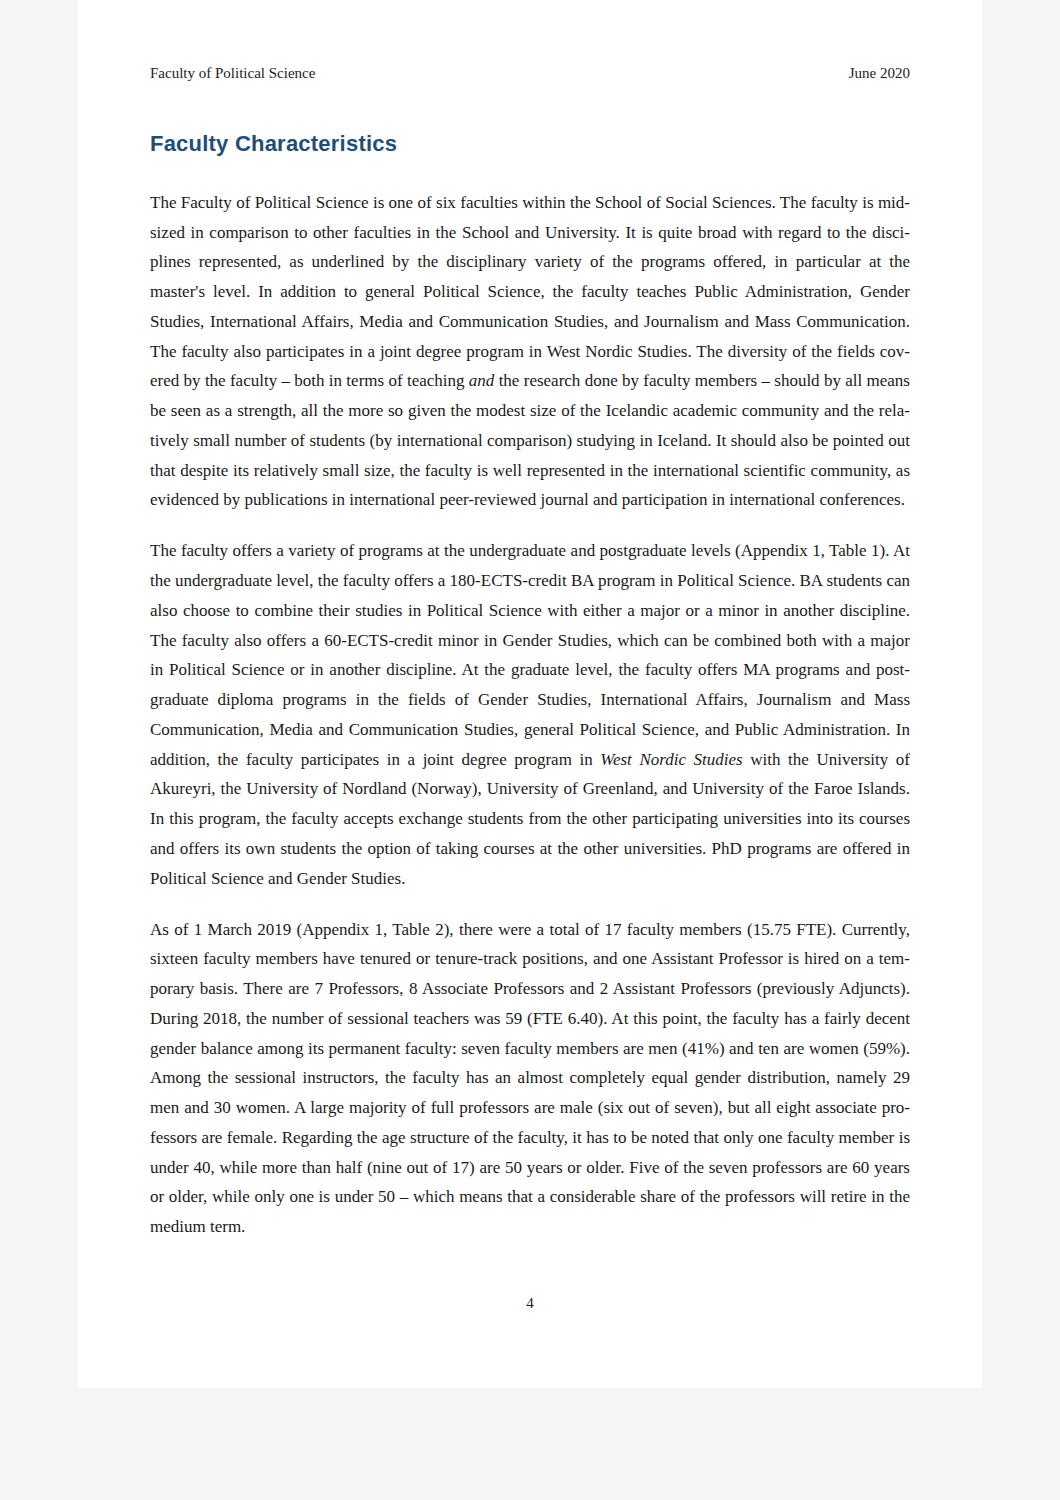Faculty of Political Science June 2020
Faculty Characteristics
The Faculty of Political Science is one of six faculties within the School of Social Sciences. The faculty is mid-sized in comparison to other faculties in the School and University. It is quite broad with regard to the disciplines represented, as underlined by the disciplinary variety of the programs offered, in particular at the master's level. In addition to general Political Science, the faculty teaches Public Administration, Gender Studies, International Affairs, Media and Communication Studies, and Journalism and Mass Communication. The faculty also participates in a joint degree program in West Nordic Studies. The diversity of the fields covered by the faculty – both in terms of teaching and the research done by faculty members – should by all means be seen as a strength, all the more so given the modest size of the Icelandic academic community and the relatively small number of students (by international comparison) studying in Iceland. It should also be pointed out that despite its relatively small size, the faculty is well represented in the international scientific community, as evidenced by publications in international peer-reviewed journal and participation in international conferences.
The faculty offers a variety of programs at the undergraduate and postgraduate levels (Appendix 1, Table 1). At the undergraduate level, the faculty offers a 180-ECTS-credit BA program in Political Science. BA students can also choose to combine their studies in Political Science with either a major or a minor in another discipline. The faculty also offers a 60-ECTS-credit minor in Gender Studies, which can be combined both with a major in Political Science or in another discipline. At the graduate level, the faculty offers MA programs and postgraduate diploma programs in the fields of Gender Studies, International Affairs, Journalism and Mass Communication, Media and Communication Studies, general Political Science, and Public Administration. In addition, the faculty participates in a joint degree program in West Nordic Studies with the University of Akureyri, the University of Nordland (Norway), University of Greenland, and University of the Faroe Islands. In this program, the faculty accepts exchange students from the other participating universities into its courses and offers its own students the option of taking courses at the other universities. PhD programs are offered in Political Science and Gender Studies.
As of 1 March 2019 (Appendix 1, Table 2), there were a total of 17 faculty members (15.75 FTE). Currently, sixteen faculty members have tenured or tenure-track positions, and one Assistant Professor is hired on a temporary basis. There are 7 Professors, 8 Associate Professors and 2 Assistant Professors (previously Adjuncts). During 2018, the number of sessional teachers was 59 (FTE 6.40). At this point, the faculty has a fairly decent gender balance among its permanent faculty: seven faculty members are men (41%) and ten are women (59%). Among the sessional instructors, the faculty has an almost completely equal gender distribution, namely 29 men and 30 women. A large majority of full professors are male (six out of seven), but all eight associate professors are female. Regarding the age structure of the faculty, it has to be noted that only one faculty member is under 40, while more than half (nine out of 17) are 50 years or older. Five of the seven professors are 60 years or older, while only one is under 50 – which means that a considerable share of the professors will retire in the medium term.
4